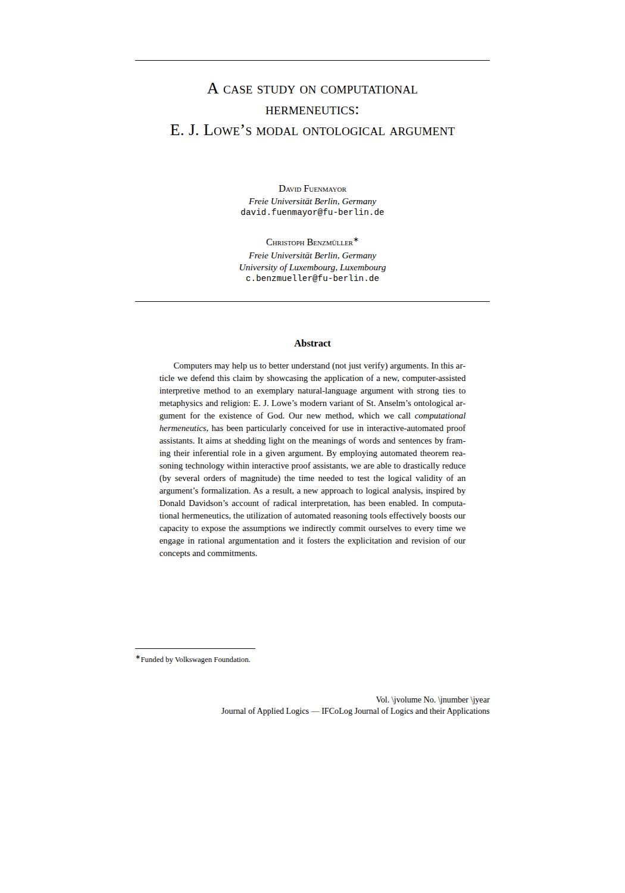A Case Study on Computational
Hermeneutics:
E. J. Lowe’s Modal Ontological Argument
David Fuenmayor
Freie Universität Berlin, Germany
david.fuenmayor@fu-berlin.de
Christoph Benzmüller∗
Freie Universität Berlin, Germany
University of Luxembourg, Luxembourg
c.benzmueller@fu-berlin.de
Abstract
Computers may help us to better understand (not just verify) arguments. In this article we defend this claim by showcasing the application of a new, computer-assisted interpretive method to an exemplary natural-language argument with strong ties to metaphysics and religion: E. J. Lowe’s modern variant of St. Anselm’s ontological argument for the existence of God. Our new method, which we call computational hermeneutics, has been particularly conceived for use in interactive-automated proof assistants. It aims at shedding light on the meanings of words and sentences by framing their inferential role in a given argument. By employing automated theorem reasoning technology within interactive proof assistants, we are able to drastically reduce (by several orders of magnitude) the time needed to test the logical validity of an argument’s formalization. As a result, a new approach to logical analysis, inspired by Donald Davidson’s account of radical interpretation, has been enabled. In computational hermeneutics, the utilization of automated reasoning tools effectively boosts our capacity to expose the assumptions we indirectly commit ourselves to every time we engage in rational argumentation and it fosters the explicitation and revision of our concepts and commitments.
∗Funded by Volkswagen Foundation.
Vol. \jvolume No. \jnumber \jyear
Journal of Applied Logics — IFCoLog Journal of Logics and their Applications